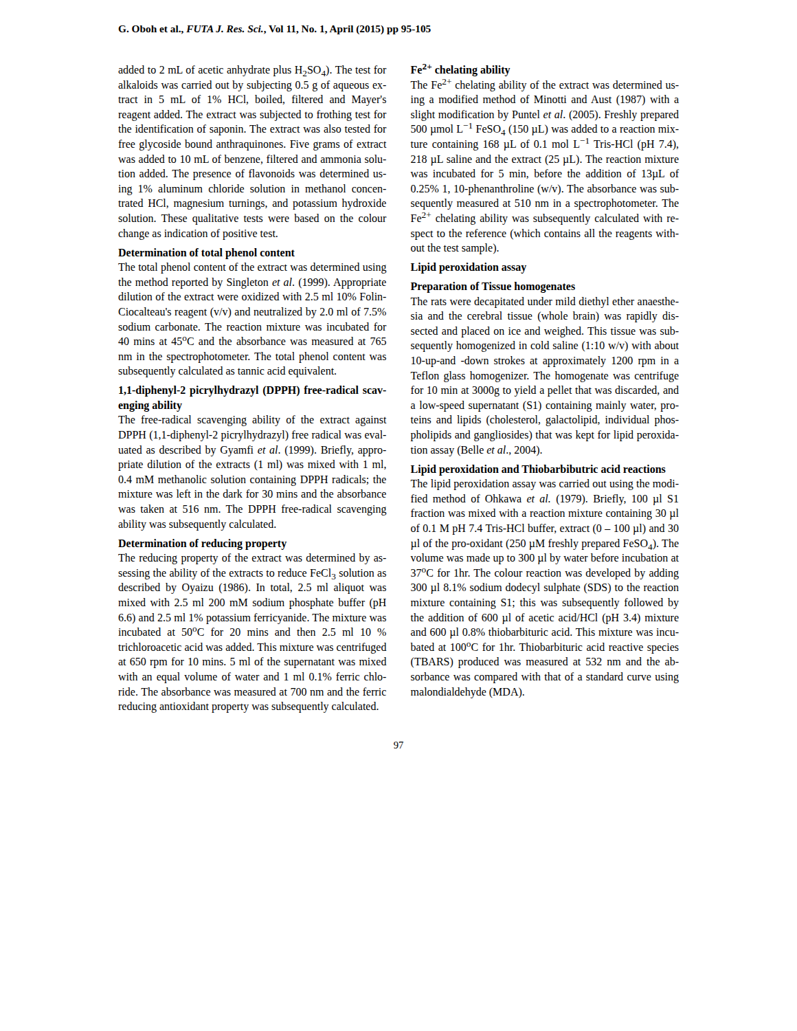G. Oboh et al., FUTA J. Res. Sci., Vol 11, No. 1, April (2015) pp 95-105
added to 2 mL of acetic anhydrate plus H2SO4). The test for alkaloids was carried out by subjecting 0.5 g of aqueous extract in 5 mL of 1% HCl, boiled, filtered and Mayer's reagent added. The extract was subjected to frothing test for the identification of saponin. The extract was also tested for free glycoside bound anthraquinones. Five grams of extract was added to 10 mL of benzene, filtered and ammonia solution added. The presence of flavonoids was determined using 1% aluminum chloride solution in methanol concentrated HCl, magnesium turnings, and potassium hydroxide solution. These qualitative tests were based on the colour change as indication of positive test.
Determination of total phenol content
The total phenol content of the extract was determined using the method reported by Singleton et al. (1999). Appropriate dilution of the extract were oxidized with 2.5 ml 10% Folin-Ciocalteau's reagent (v/v) and neutralized by 2.0 ml of 7.5% sodium carbonate. The reaction mixture was incubated for 40 mins at 45oC and the absorbance was measured at 765 nm in the spectrophotometer. The total phenol content was subsequently calculated as tannic acid equivalent.
1,1-diphenyl-2 picrylhydrazyl (DPPH) free-radical scavenging ability
The free-radical scavenging ability of the extract against DPPH (1,1-diphenyl-2 picrylhydrazyl) free radical was evaluated as described by Gyamfi et al. (1999). Briefly, appropriate dilution of the extracts (1 ml) was mixed with 1 ml, 0.4 mM methanolic solution containing DPPH radicals; the mixture was left in the dark for 30 mins and the absorbance was taken at 516 nm. The DPPH free-radical scavenging ability was subsequently calculated.
Determination of reducing property
The reducing property of the extract was determined by assessing the ability of the extracts to reduce FeCl3 solution as described by Oyaizu (1986). In total, 2.5 ml aliquot was mixed with 2.5 ml 200 mM sodium phosphate buffer (pH 6.6) and 2.5 ml 1% potassium ferricyanide. The mixture was incubated at 50oC for 20 mins and then 2.5 ml 10 % trichloroacetic acid was added. This mixture was centrifuged at 650 rpm for 10 mins. 5 ml of the supernatant was mixed with an equal volume of water and 1 ml 0.1% ferric chloride. The absorbance was measured at 700 nm and the ferric reducing antioxidant property was subsequently calculated.
Fe2+ chelating ability
The Fe2+ chelating ability of the extract was determined using a modified method of Minotti and Aust (1987) with a slight modification by Puntel et al. (2005). Freshly prepared 500 µmol L−1 FeSO4 (150 µL) was added to a reaction mixture containing 168 µL of 0.1 mol L−1 Tris-HCl (pH 7.4), 218 µL saline and the extract (25 µL). The reaction mixture was incubated for 5 min, before the addition of 13µL of 0.25% 1, 10-phenanthroline (w/v). The absorbance was subsequently measured at 510 nm in a spectrophotometer. The Fe2+ chelating ability was subsequently calculated with respect to the reference (which contains all the reagents without the test sample).
Lipid peroxidation assay
Preparation of Tissue homogenates
The rats were decapitated under mild diethyl ether anaesthesia and the cerebral tissue (whole brain) was rapidly dissected and placed on ice and weighed. This tissue was subsequently homogenized in cold saline (1:10 w/v) with about 10-up-and -down strokes at approximately 1200 rpm in a Teflon glass homogenizer. The homogenate was centrifuge for 10 min at 3000g to yield a pellet that was discarded, and a low-speed supernatant (S1) containing mainly water, proteins and lipids (cholesterol, galactolipid, individual phospholipids and gangliosides) that was kept for lipid peroxidation assay (Belle et al., 2004).
Lipid peroxidation and Thiobarbibutric acid reactions
The lipid peroxidation assay was carried out using the modified method of Ohkawa et al. (1979). Briefly, 100 µl S1 fraction was mixed with a reaction mixture containing 30 µl of 0.1 M pH 7.4 Tris-HCl buffer, extract (0 – 100 µl) and 30 µl of the pro-oxidant (250 µM freshly prepared FeSO4). The volume was made up to 300 µl by water before incubation at 37oC for 1hr. The colour reaction was developed by adding 300 µl 8.1% sodium dodecyl sulphate (SDS) to the reaction mixture containing S1; this was subsequently followed by the addition of 600 µl of acetic acid/HCl (pH 3.4) mixture and 600 µl 0.8% thiobarbituric acid. This mixture was incubated at 100oC for 1hr. Thiobarbituric acid reactive species (TBARS) produced was measured at 532 nm and the absorbance was compared with that of a standard curve using malondialdehyde (MDA).
97